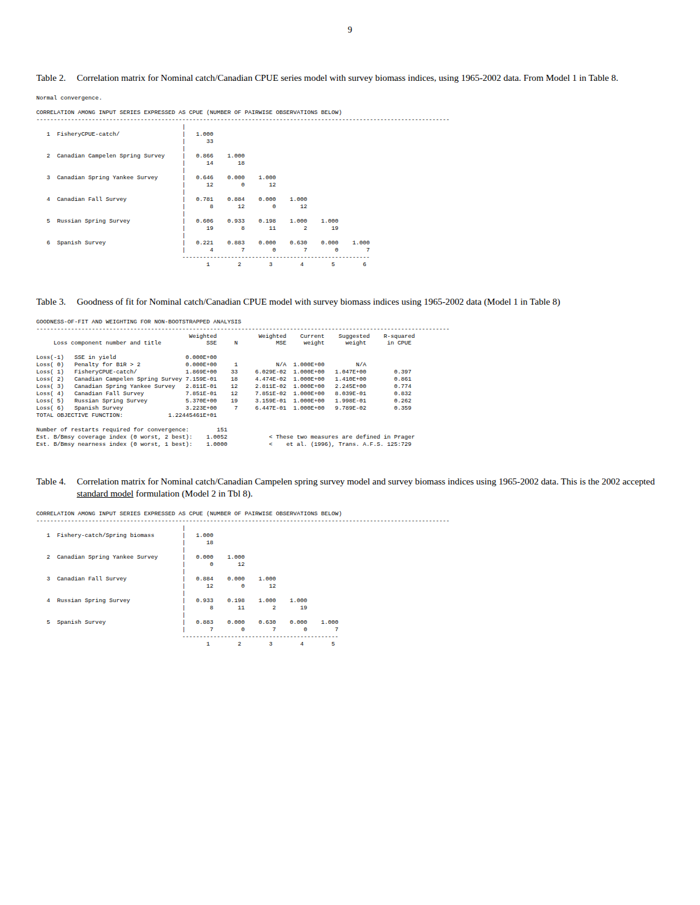9
Table 2. Correlation matrix for Nominal catch/Canadian CPUE series model with survey biomass indices, using 1965-2002 data. From Model 1 in Table 8.
Normal convergence.

CORRELATION AMONG INPUT SERIES EXPRESSED AS CPUE (NUMBER OF PAIRWISE OBSERVATIONS BELOW)
-----------------------------------------------------------------------------------------------------------------------
                                          |
   1  FisheryCPUE-catch/                  |   1.000
                                          |      33
                                          |
   2  Canadian Campelen Spring Survey     |   0.866    1.000
                                          |      14       18
                                          |
   3  Canadian Spring Yankee Survey       |   0.646    0.000    1.000
                                          |      12        0       12
                                          |
   4  Canadian Fall Survey                |   0.781    0.884    0.000    1.000
                                          |       8       12        0       12
                                          |
   5  Russian Spring Survey               |   0.606    0.933    0.198    1.000    1.000
                                          |      19        8       11        2       19
                                          |
   6  Spanish Survey                      |   0.221    0.883    0.000    0.630    0.000    1.000
                                          |       4        7        0        7        0        7
                                          ------------------------------------------------------
                                                 1        2        3        4        5        6
Table 3. Goodness of fit for Nominal catch/Canadian CPUE model with survey biomass indices using 1965-2002 data (Model 1 in Table 8)
GOODNESS-OF-FIT AND WEIGHTING FOR NON-BOOTSTRAPPED ANALYSIS
-----------------------------------------------------------------------------------------------------------------------
                                            Weighted            Weighted    Current    Suggested    R-squared
     Loss component number and title             SSE     N           MSE     weight      weight      in CPUE

Loss(-1)   SSE in yield                    0.000E+00
Loss( 0)   Penalty for B1R > 2             0.000E+00     1           N/A  1.000E+00         N/A
Loss( 1)   FisheryCPUE-catch/              1.869E+00    33     6.029E-02  1.000E+00   1.047E+00        0.397
Loss( 2)   Canadian Campelen Spring Survey 7.159E-01    18     4.474E-02  1.000E+00   1.410E+00        0.861
Loss( 3)   Canadian Spring Yankee Survey   2.811E-01    12     2.811E-02  1.000E+00   2.245E+00        0.774
Loss( 4)   Canadian Fall Survey            7.851E-01    12     7.851E-02  1.000E+00   8.039E-01        0.832
Loss( 5)   Russian Spring Survey           5.370E+00    19     3.159E-01  1.000E+00   1.998E-01        0.262
Loss( 6)   Spanish Survey                  3.223E+00     7     6.447E-01  1.000E+00   9.789E-02        0.359
TOTAL OBJECTIVE FUNCTION:             1.22445461E+01

Number of restarts required for convergence:        151
Est. B/Bmsy coverage index (0 worst, 2 best):    1.0052            < These two measures are defined in Prager
Est. B/Bmsy nearness index (0 worst, 1 best):    1.0000            <    et al. (1996), Trans. A.F.S. 125:729
Table 4. Correlation matrix for Nominal catch/Canadian Campelen spring survey model and survey biomass indices using 1965-2002 data. This is the 2002 accepted standard model formulation (Model 2 in Tbl 8).
CORRELATION AMONG INPUT SERIES EXPRESSED AS CPUE (NUMBER OF PAIRWISE OBSERVATIONS BELOW)
-----------------------------------------------------------------------------------------------------------------------
                                          |
   1  Fishery-catch/Spring biomass        |   1.000
                                          |      18
                                          |
   2  Canadian Spring Yankee Survey       |   0.000    1.000
                                          |       0       12
                                          |
   3  Canadian Fall Survey                |   0.884    0.000    1.000
                                          |      12        0       12
                                          |
   4  Russian Spring Survey               |   0.933    0.198    1.000    1.000
                                          |       8       11        2       19
                                          |
   5  Spanish Survey                      |   0.883    0.000    0.630    0.000    1.000
                                          |       7        0        7        0        7
                                          ---------------------------------------------
                                                 1        2        3        4        5